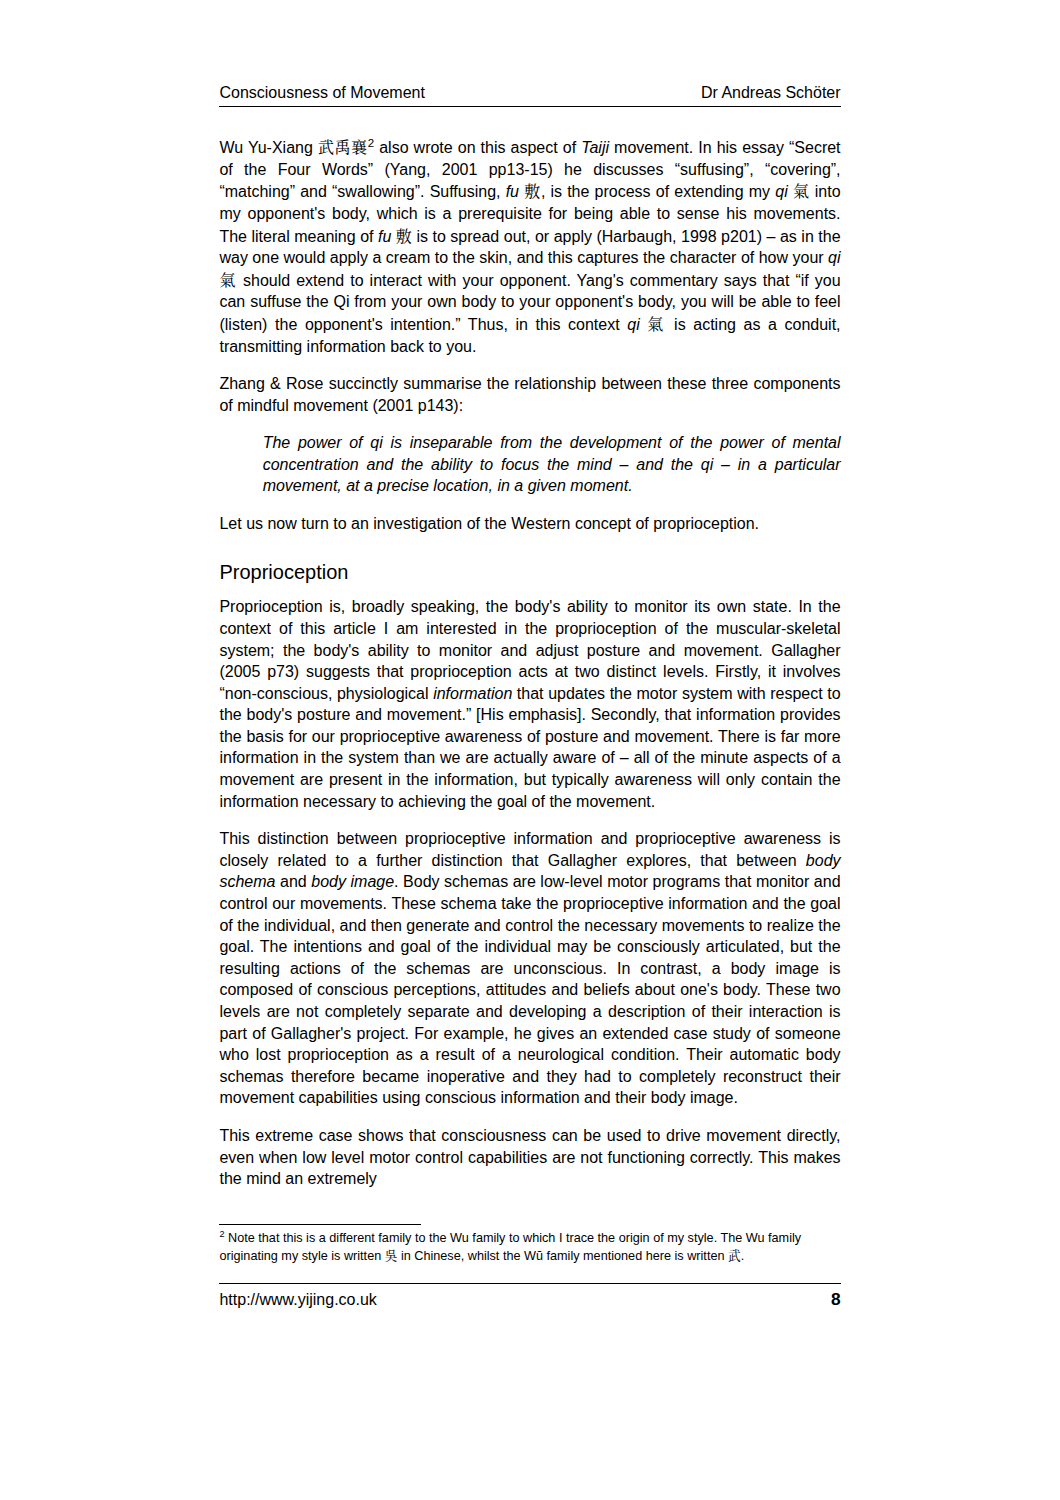Consciousness of Movement
Dr Andreas Schöter
Wu Yu-Xiang 武禹襄2 also wrote on this aspect of Taiji movement. In his essay “Secret of the Four Words” (Yang, 2001 pp13-15) he discusses “suffusing”, “covering”, “matching” and “swallowing”. Suffusing, fu 敷, is the process of extending my qi 氣 into my opponent's body, which is a prerequisite for being able to sense his movements. The literal meaning of fu 敷 is to spread out, or apply (Harbaugh, 1998 p201) – as in the way one would apply a cream to the skin, and this captures the character of how your qi 氣 should extend to interact with your opponent. Yang's commentary says that “if you can suffuse the Qi from your own body to your opponent's body, you will be able to feel (listen) the opponent's intention.” Thus, in this context qi 氣 is acting as a conduit, transmitting information back to you.
Zhang & Rose succinctly summarise the relationship between these three components of mindful movement (2001 p143):
The power of qi is inseparable from the development of the power of mental concentration and the ability to focus the mind – and the qi – in a particular movement, at a precise location, in a given moment.
Let us now turn to an investigation of the Western concept of proprioception.
Proprioception
Proprioception is, broadly speaking, the body's ability to monitor its own state. In the context of this article I am interested in the proprioception of the muscular-skeletal system; the body's ability to monitor and adjust posture and movement. Gallagher (2005 p73) suggests that proprioception acts at two distinct levels. Firstly, it involves “non-conscious, physiological information that updates the motor system with respect to the body's posture and movement.” [His emphasis]. Secondly, that information provides the basis for our proprioceptive awareness of posture and movement. There is far more information in the system than we are actually aware of – all of the minute aspects of a movement are present in the information, but typically awareness will only contain the information necessary to achieving the goal of the movement.
This distinction between proprioceptive information and proprioceptive awareness is closely related to a further distinction that Gallagher explores, that between body schema and body image. Body schemas are low-level motor programs that monitor and control our movements. These schema take the proprioceptive information and the goal of the individual, and then generate and control the necessary movements to realize the goal. The intentions and goal of the individual may be consciously articulated, but the resulting actions of the schemas are unconscious. In contrast, a body image is composed of conscious perceptions, attitudes and beliefs about one's body. These two levels are not completely separate and developing a description of their interaction is part of Gallagher's project. For example, he gives an extended case study of someone who lost proprioception as a result of a neurological condition. Their automatic body schemas therefore became inoperative and they had to completely reconstruct their movement capabilities using conscious information and their body image.
This extreme case shows that consciousness can be used to drive movement directly, even when low level motor control capabilities are not functioning correctly. This makes the mind an extremely
2 Note that this is a different family to the Wu family to which I trace the origin of my style. The Wu family originating my style is written 吳 in Chinese, whilst the Wŭ family mentioned here is written 武.
http://www.yijing.co.uk
8